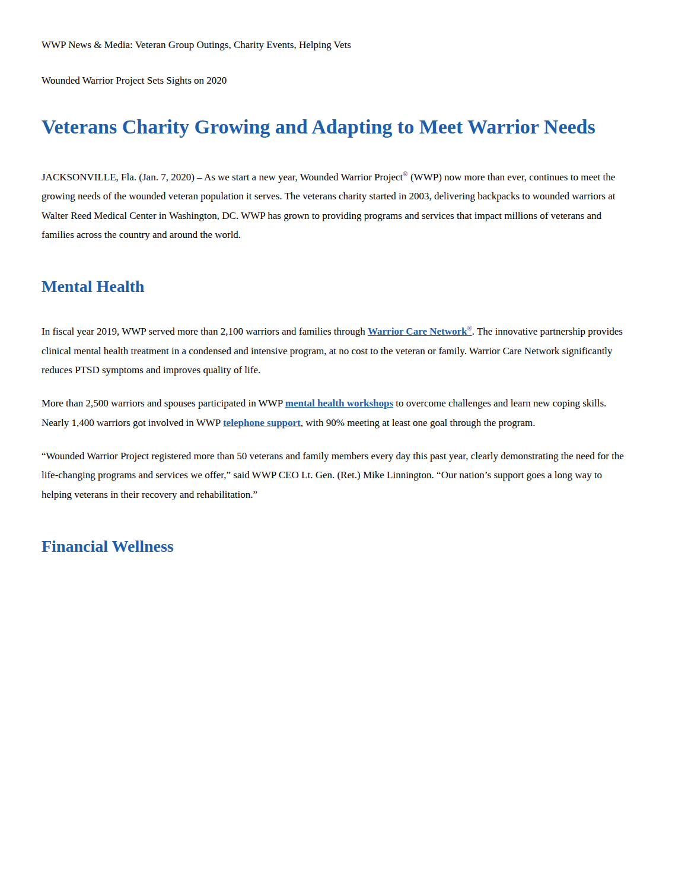WWP News & Media: Veteran Group Outings, Charity Events, Helping Vets
Wounded Warrior Project Sets Sights on 2020
Veterans Charity Growing and Adapting to Meet Warrior Needs
JACKSONVILLE, Fla. (Jan. 7, 2020) – As we start a new year, Wounded Warrior Project® (WWP) now more than ever, continues to meet the growing needs of the wounded veteran population it serves. The veterans charity started in 2003, delivering backpacks to wounded warriors at Walter Reed Medical Center in Washington, DC. WWP has grown to providing programs and services that impact millions of veterans and families across the country and around the world.
Mental Health
In fiscal year 2019, WWP served more than 2,100 warriors and families through Warrior Care Network®. The innovative partnership provides clinical mental health treatment in a condensed and intensive program, at no cost to the veteran or family. Warrior Care Network significantly reduces PTSD symptoms and improves quality of life.
More than 2,500 warriors and spouses participated in WWP mental health workshops to overcome challenges and learn new coping skills. Nearly 1,400 warriors got involved in WWP telephone support, with 90% meeting at least one goal through the program.
“Wounded Warrior Project registered more than 50 veterans and family members every day this past year, clearly demonstrating the need for the life-changing programs and services we offer,” said WWP CEO Lt. Gen. (Ret.) Mike Linnington. “Our nation’s support goes a long way to helping veterans in their recovery and rehabilitation.”
Financial Wellness